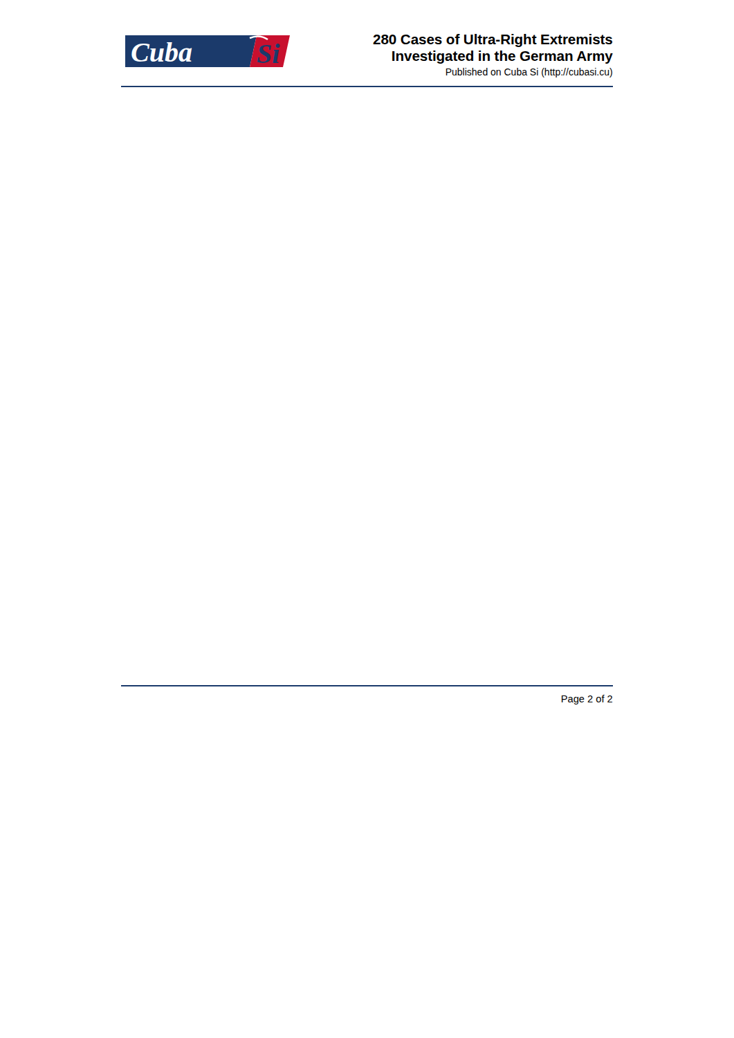Cuba Si
280 Cases of Ultra-Right Extremists Investigated in the German Army
Published on Cuba Si (http://cubasi.cu)
Page 2 of 2